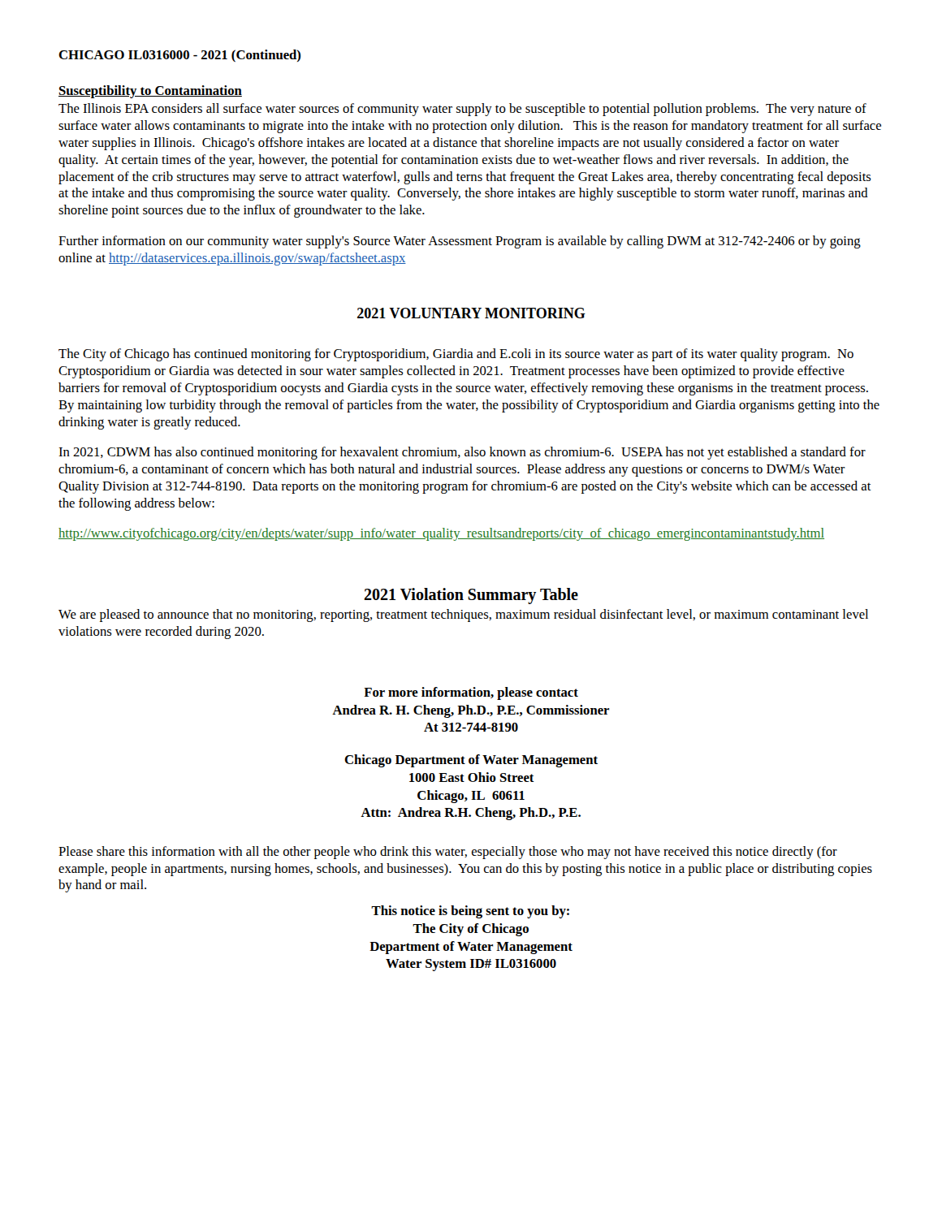CHICAGO IL0316000 - 2021 (Continued)
Susceptibility to Contamination
The Illinois EPA considers all surface water sources of community water supply to be susceptible to potential pollution problems. The very nature of surface water allows contaminants to migrate into the intake with no protection only dilution. This is the reason for mandatory treatment for all surface water supplies in Illinois. Chicago's offshore intakes are located at a distance that shoreline impacts are not usually considered a factor on water quality. At certain times of the year, however, the potential for contamination exists due to wet-weather flows and river reversals. In addition, the placement of the crib structures may serve to attract waterfowl, gulls and terns that frequent the Great Lakes area, thereby concentrating fecal deposits at the intake and thus compromising the source water quality. Conversely, the shore intakes are highly susceptible to storm water runoff, marinas and shoreline point sources due to the influx of groundwater to the lake.
Further information on our community water supply's Source Water Assessment Program is available by calling DWM at 312-742-2406 or by going online at http://dataservices.epa.illinois.gov/swap/factsheet.aspx
2021 VOLUNTARY MONITORING
The City of Chicago has continued monitoring for Cryptosporidium, Giardia and E.coli in its source water as part of its water quality program. No Cryptosporidium or Giardia was detected in sour water samples collected in 2021. Treatment processes have been optimized to provide effective barriers for removal of Cryptosporidium oocysts and Giardia cysts in the source water, effectively removing these organisms in the treatment process. By maintaining low turbidity through the removal of particles from the water, the possibility of Cryptosporidium and Giardia organisms getting into the drinking water is greatly reduced.
In 2021, CDWM has also continued monitoring for hexavalent chromium, also known as chromium-6. USEPA has not yet established a standard for chromium-6, a contaminant of concern which has both natural and industrial sources. Please address any questions or concerns to DWM/s Water Quality Division at 312-744-8190. Data reports on the monitoring program for chromium-6 are posted on the City's website which can be accessed at the following address below:
http://www.cityofchicago.org/city/en/depts/water/supp_info/water_quality_resultsandreports/city_of_chicago_emergincontaminantstudy.html
2021 Violation Summary Table
We are pleased to announce that no monitoring, reporting, treatment techniques, maximum residual disinfectant level, or maximum contaminant level violations were recorded during 2020.
For more information, please contact
Andrea R. H. Cheng, Ph.D., P.E., Commissioner
At 312-744-8190
Chicago Department of Water Management
1000 East Ohio Street
Chicago, IL 60611
Attn: Andrea R.H. Cheng, Ph.D., P.E.
Please share this information with all the other people who drink this water, especially those who may not have received this notice directly (for example, people in apartments, nursing homes, schools, and businesses). You can do this by posting this notice in a public place or distributing copies by hand or mail.
This notice is being sent to you by:
The City of Chicago
Department of Water Management
Water System ID# IL0316000